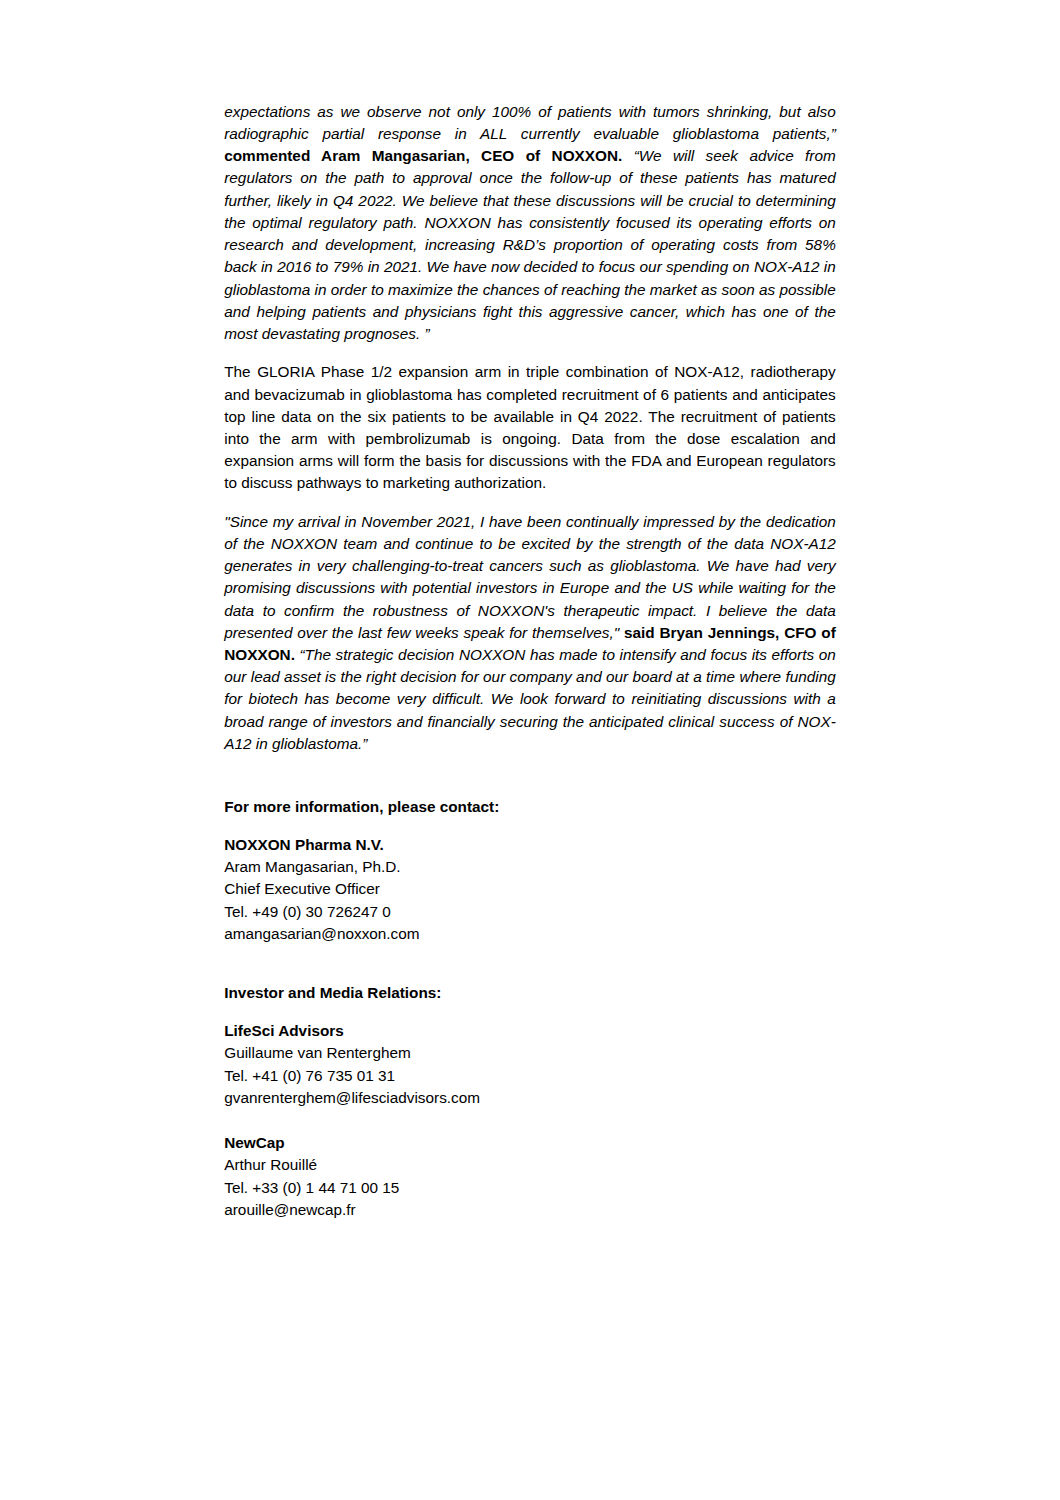expectations as we observe not only 100% of patients with tumors shrinking, but also radiographic partial response in ALL currently evaluable glioblastoma patients,” commented Aram Mangasarian, CEO of NOXXON. “We will seek advice from regulators on the path to approval once the follow-up of these patients has matured further, likely in Q4 2022. We believe that these discussions will be crucial to determining the optimal regulatory path. NOXXON has consistently focused its operating efforts on research and development, increasing R&D’s proportion of operating costs from 58% back in 2016 to 79% in 2021. We have now decided to focus our spending on NOX-A12 in glioblastoma in order to maximize the chances of reaching the market as soon as possible and helping patients and physicians fight this aggressive cancer, which has one of the most devastating prognoses. ”
The GLORIA Phase 1/2 expansion arm in triple combination of NOX-A12, radiotherapy and bevacizumab in glioblastoma has completed recruitment of 6 patients and anticipates top line data on the six patients to be available in Q4 2022. The recruitment of patients into the arm with pembrolizumab is ongoing. Data from the dose escalation and expansion arms will form the basis for discussions with the FDA and European regulators to discuss pathways to marketing authorization.
"Since my arrival in November 2021, I have been continually impressed by the dedication of the NOXXON team and continue to be excited by the strength of the data NOX-A12 generates in very challenging-to-treat cancers such as glioblastoma. We have had very promising discussions with potential investors in Europe and the US while waiting for the data to confirm the robustness of NOXXON's therapeutic impact. I believe the data presented over the last few weeks speak for themselves," said Bryan Jennings, CFO of NOXXON. “The strategic decision NOXXON has made to intensify and focus its efforts on our lead asset is the right decision for our company and our board at a time where funding for biotech has become very difficult. We look forward to reinitiating discussions with a broad range of investors and financially securing the anticipated clinical success of NOX-A12 in glioblastoma.”
For more information, please contact:
NOXXON Pharma N.V.
Aram Mangasarian, Ph.D.
Chief Executive Officer
Tel. +49 (0) 30 726247 0
amangasarian@noxxon.com
Investor and Media Relations:
LifeSci Advisors
Guillaume van Renterghem
Tel. +41 (0) 76 735 01 31
gvanrenterghem@lifesciadvisors.com
NewCap
Arthur Rouillé
Tel. +33 (0) 1 44 71 00 15
arouille@newcap.fr